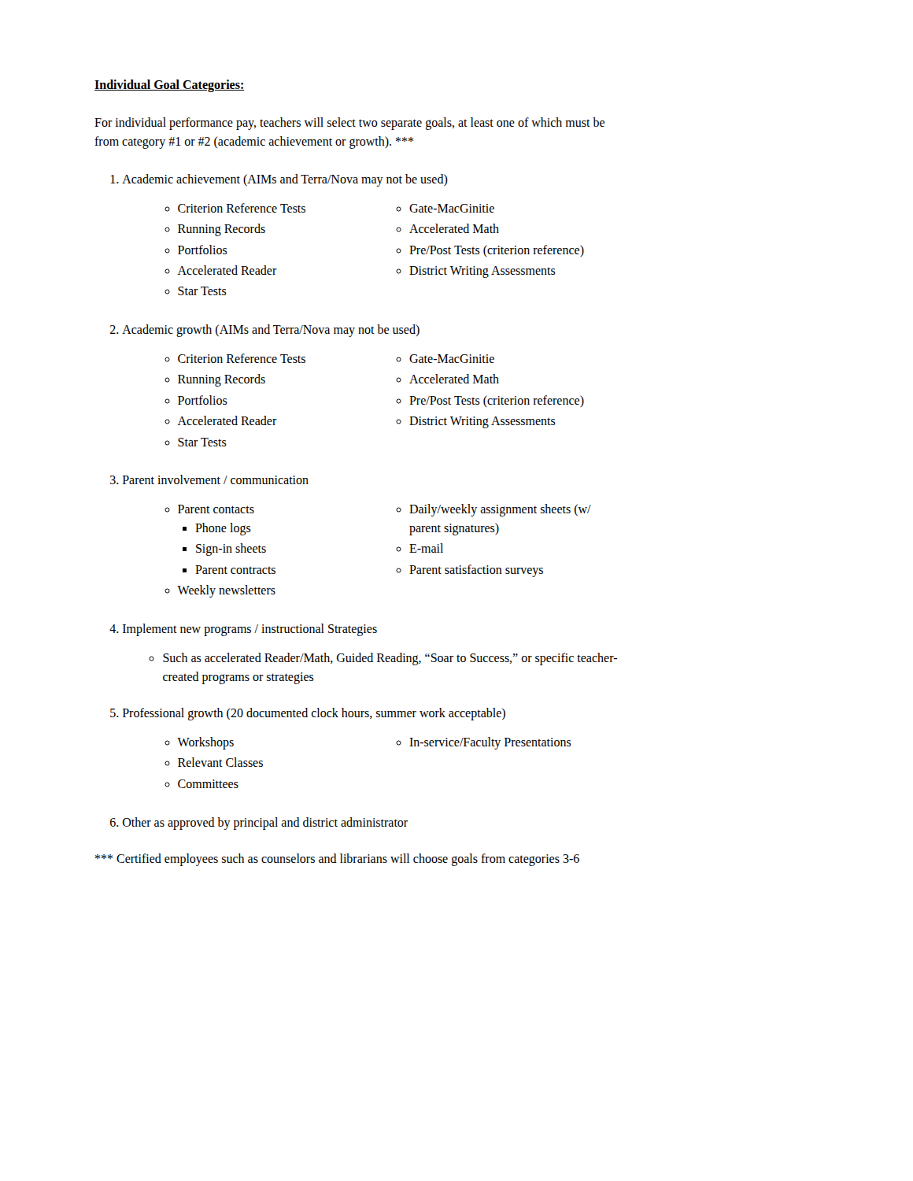Individual Goal Categories:
For individual performance pay, teachers will select two separate goals, at least one of which must be from category #1 or #2 (academic achievement or growth). ***
Academic achievement (AIMs and Terra/Nova may not be used)
Criterion Reference Tests
Running Records
Portfolios
Accelerated Reader
Star Tests
Gate-MacGinitie
Accelerated Math
Pre/Post Tests (criterion reference)
District Writing Assessments
Academic growth (AIMs and Terra/Nova may not be used)
Criterion Reference Tests
Running Records
Portfolios
Accelerated Reader
Star Tests
Gate-MacGinitie
Accelerated Math
Pre/Post Tests (criterion reference)
District Writing Assessments
Parent involvement / communication
Parent contacts
Phone logs
Sign-in sheets
Parent contracts
Weekly newsletters
Daily/weekly assignment sheets (w/ parent signatures)
E-mail
Parent satisfaction surveys
Implement new programs / instructional Strategies
Such as accelerated Reader/Math, Guided Reading, “Soar to Success,” or specific teacher-created programs or strategies
Professional growth (20 documented clock hours, summer work acceptable)
Workshops
Relevant Classes
Committees
In-service/Faculty Presentations
Other as approved by principal and district administrator
*** Certified employees such as counselors and librarians will choose goals from categories 3-6